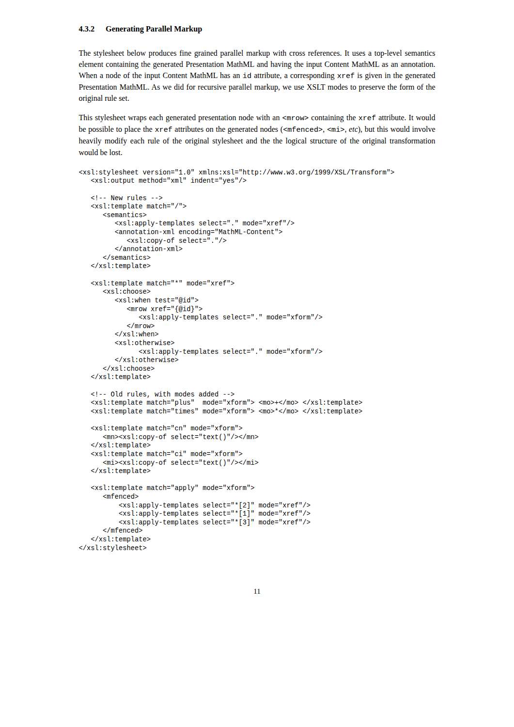4.3.2 Generating Parallel Markup
The stylesheet below produces fine grained parallel markup with cross references. It uses a top-level semantics element containing the generated Presentation MathML and having the input Content MathML as an annotation. When a node of the input Content MathML has an id attribute, a corresponding xref is given in the generated Presentation MathML. As we did for recursive parallel markup, we use XSLT modes to preserve the form of the original rule set.
This stylesheet wraps each generated presentation node with an <mrow> containing the xref attribute. It would be possible to place the xref attributes on the generated nodes (<mfenced>, <mi>, etc), but this would involve heavily modify each rule of the original stylesheet and the the logical structure of the original transformation would be lost.
<xsl:stylesheet version="1.0" xmlns:xsl="http://www.w3.org/1999/XSL/Transform">
   <xsl:output method="xml" indent="yes"/>

   <!-- New rules -->
   <xsl:template match="/">
      <semantics>
         <xsl:apply-templates select="." mode="xref"/>
         <annotation-xml encoding="MathML-Content">
            <xsl:copy-of select="."/>
         </annotation-xml>
      </semantics>
   </xsl:template>

   <xsl:template match="*" mode="xref">
      <xsl:choose>
         <xsl:when test="@id">
            <mrow xref="{@id}">
               <xsl:apply-templates select="." mode="xform"/>
            </mrow>
         </xsl:when>
         <xsl:otherwise>
               <xsl:apply-templates select="." mode="xform"/>
         </xsl:otherwise>
      </xsl:choose>
   </xsl:template>

   <!-- Old rules, with modes added -->
   <xsl:template match="plus"  mode="xform"> <mo>+</mo> </xsl:template>
   <xsl:template match="times" mode="xform"> <mo>*</mo> </xsl:template>

   <xsl:template match="cn" mode="xform">
      <mn><xsl:copy-of select="text()"/></mn>
   </xsl:template>
   <xsl:template match="ci" mode="xform">
      <mi><xsl:copy-of select="text()"/></mi>
   </xsl:template>

   <xsl:template match="apply" mode="xform">
      <mfenced>
          <xsl:apply-templates select="*[2]" mode="xref"/>
          <xsl:apply-templates select="*[1]" mode="xref"/>
          <xsl:apply-templates select="*[3]" mode="xref"/>
      </mfenced>
   </xsl:template>
</xsl:stylesheet>
11